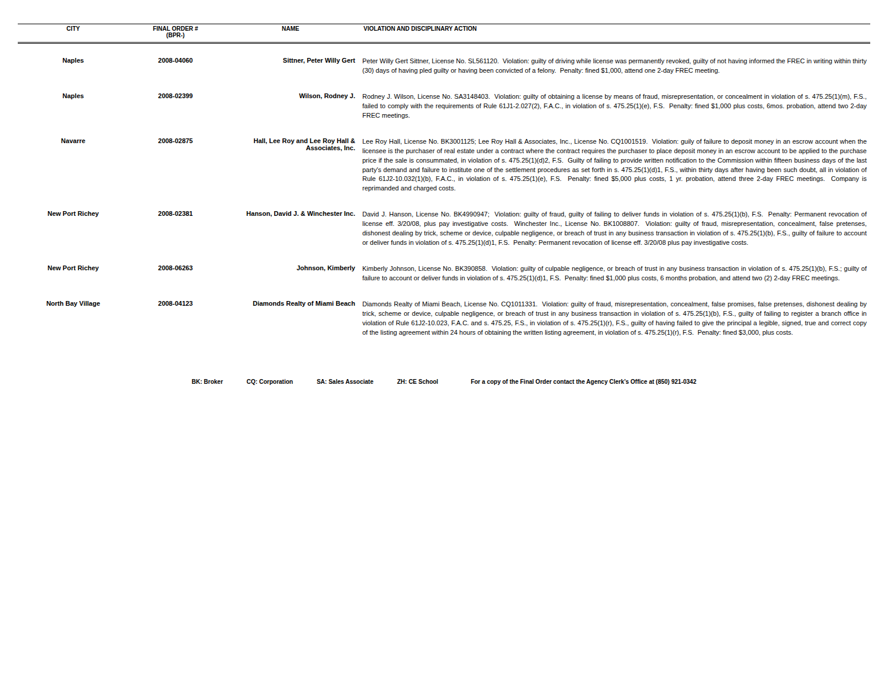| CITY | FINAL ORDER # (BPR-) | NAME | VIOLATION AND DISCIPLINARY ACTION |
| --- | --- | --- | --- |
| Naples | 2008-04060 | Sittner, Peter Willy Gert | Peter Willy Gert Sittner, License No. SL561120. Violation: guilty of driving while license was permanently revoked, guilty of not having informed the FREC in writing within thirty (30) days of having pled guilty or having been convicted of a felony. Penalty: fined $1,000, attend one 2-day FREC meeting. |
| Naples | 2008-02399 | Wilson, Rodney J. | Rodney J. Wilson, License No. SA3148403. Violation: guilty of obtaining a license by means of fraud, misrepresentation, or concealment in violation of s. 475.25(1)(m), F.S., failed to comply with the requirements of Rule 61J1-2.027(2), F.A.C., in violation of s. 475.25(1)(e), F.S. Penalty: fined $1,000 plus costs, 6mos. probation, attend two 2-day FREC meetings. |
| Navarre | 2008-02875 | Hall, Lee Roy and Lee Roy Hall & Associates, Inc. | Lee Roy Hall, License No. BK3001125; Lee Roy Hall & Associates, Inc., License No. CQ1001519. Violation: guily of failure to deposit money in an escrow account when the licensee is the purchaser of real estate under a contract where the contract requires the purchaser to place deposit money in an escrow account to be applied to the purchase price if the sale is consummated, in violation of s. 475.25(1)(d)2, F.S. Guilty of failing to provide written notification to the Commission within fifteen business days of the last party's demand and failure to institute one of the settlement procedures as set forth in s. 475.25(1)(d)1, F.S., within thirty days after having been such doubt, all in violation of Rule 61J2-10.032(1)(b), F.A.C., in violation of s. 475.25(1)(e), F.S. Penalty: fined $5,000 plus costs, 1 yr. probation, attend three 2-day FREC meetings. Company is reprimanded and charged costs. |
| New Port Richey | 2008-02381 | Hanson, David J. & Winchester Inc. | David J. Hanson, License No. BK4990947; Violation: guilty of fraud, guilty of failing to deliver funds in violation of s. 475.25(1)(b), F.S. Penalty: Permanent revocation of license eff. 3/20/08, plus pay investigative costs. Winchester Inc., License No. BK1008807. Violation: guilty of fraud, misrepresentation, concealment, false pretenses, dishonest dealing by trick, scheme or device, culpable negligence, or breach of trust in any business transaction in violation of s. 475.25(1)(b), F.S., guilty of failure to account or deliver funds in violation of s. 475.25(1)(d)1, F.S. Penalty: Permanent revocation of license eff. 3/20/08 plus pay investigative costs. |
| New Port Richey | 2008-06263 | Johnson, Kimberly | Kimberly Johnson, License No. BK390858. Violation: guilty of culpable negligence, or breach of trust in any business transaction in violation of s. 475.25(1)(b), F.S.; guilty of failure to account or deliver funds in violation of s. 475.25(1)(d)1, F.S. Penalty: fined $1,000 plus costs, 6 months probation, and attend two (2) 2-day FREC meetings. |
| North Bay Village | 2008-04123 | Diamonds Realty of Miami Beach | Diamonds Realty of Miami Beach, License No. CQ1011331. Violation: guilty of fraud, misrepresentation, concealment, false promises, false pretenses, dishonest dealing by trick, scheme or device, culpable negligence, or breach of trust in any business transaction in violation of s. 475.25(1)(b), F.S., guilty of failing to register a branch office in violation of Rule 61J2-10.023, F.A.C. and s. 475.25, F.S., in violation of s. 475.25(1)(r), F.S., guilty of having failed to give the principal a legible, signed, true and correct copy of the listing agreement within 24 hours of obtaining the written listing agreement, in violation of s. 475.25(1)(r), F.S. Penalty: fined $3,000, plus costs. |
BK: Broker CQ: Corporation SA: Sales Associate ZH: CE School For a copy of the Final Order contact the Agency Clerk’s Office at (850) 921-0342